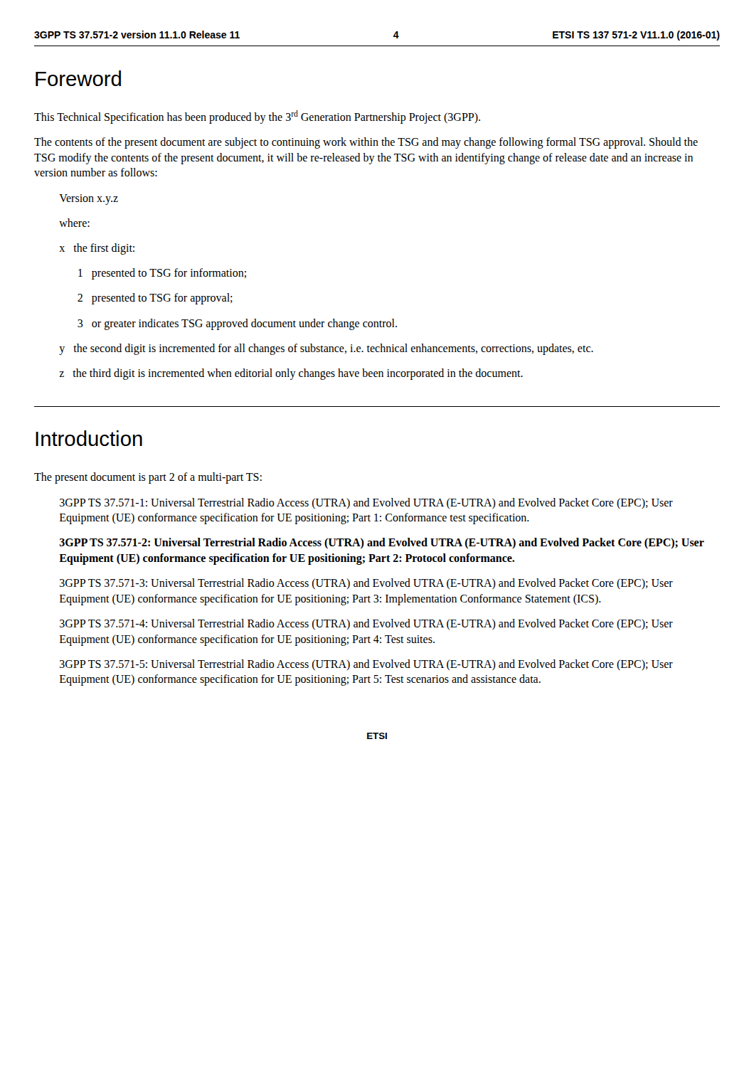3GPP TS 37.571-2 version 11.1.0 Release 11
4
ETSI TS 137 571-2 V11.1.0 (2016-01)
Foreword
This Technical Specification has been produced by the 3rd Generation Partnership Project (3GPP).
The contents of the present document are subject to continuing work within the TSG and may change following formal TSG approval. Should the TSG modify the contents of the present document, it will be re-released by the TSG with an identifying change of release date and an increase in version number as follows:
Version x.y.z
where:
x the first digit:
1 presented to TSG for information;
2 presented to TSG for approval;
3 or greater indicates TSG approved document under change control.
y the second digit is incremented for all changes of substance, i.e. technical enhancements, corrections, updates, etc.
z the third digit is incremented when editorial only changes have been incorporated in the document.
Introduction
The present document is part 2 of a multi-part TS:
3GPP TS 37.571-1: Universal Terrestrial Radio Access (UTRA) and Evolved UTRA (E-UTRA) and Evolved Packet Core (EPC); User Equipment (UE) conformance specification for UE positioning; Part 1: Conformance test specification.
3GPP TS 37.571-2: Universal Terrestrial Radio Access (UTRA) and Evolved UTRA (E-UTRA) and Evolved Packet Core (EPC); User Equipment (UE) conformance specification for UE positioning; Part 2: Protocol conformance.
3GPP TS 37.571-3: Universal Terrestrial Radio Access (UTRA) and Evolved UTRA (E-UTRA) and Evolved Packet Core (EPC); User Equipment (UE) conformance specification for UE positioning; Part 3: Implementation Conformance Statement (ICS).
3GPP TS 37.571-4: Universal Terrestrial Radio Access (UTRA) and Evolved UTRA (E-UTRA) and Evolved Packet Core (EPC); User Equipment (UE) conformance specification for UE positioning; Part 4: Test suites.
3GPP TS 37.571-5: Universal Terrestrial Radio Access (UTRA) and Evolved UTRA (E-UTRA) and Evolved Packet Core (EPC); User Equipment (UE) conformance specification for UE positioning; Part 5: Test scenarios and assistance data.
ETSI